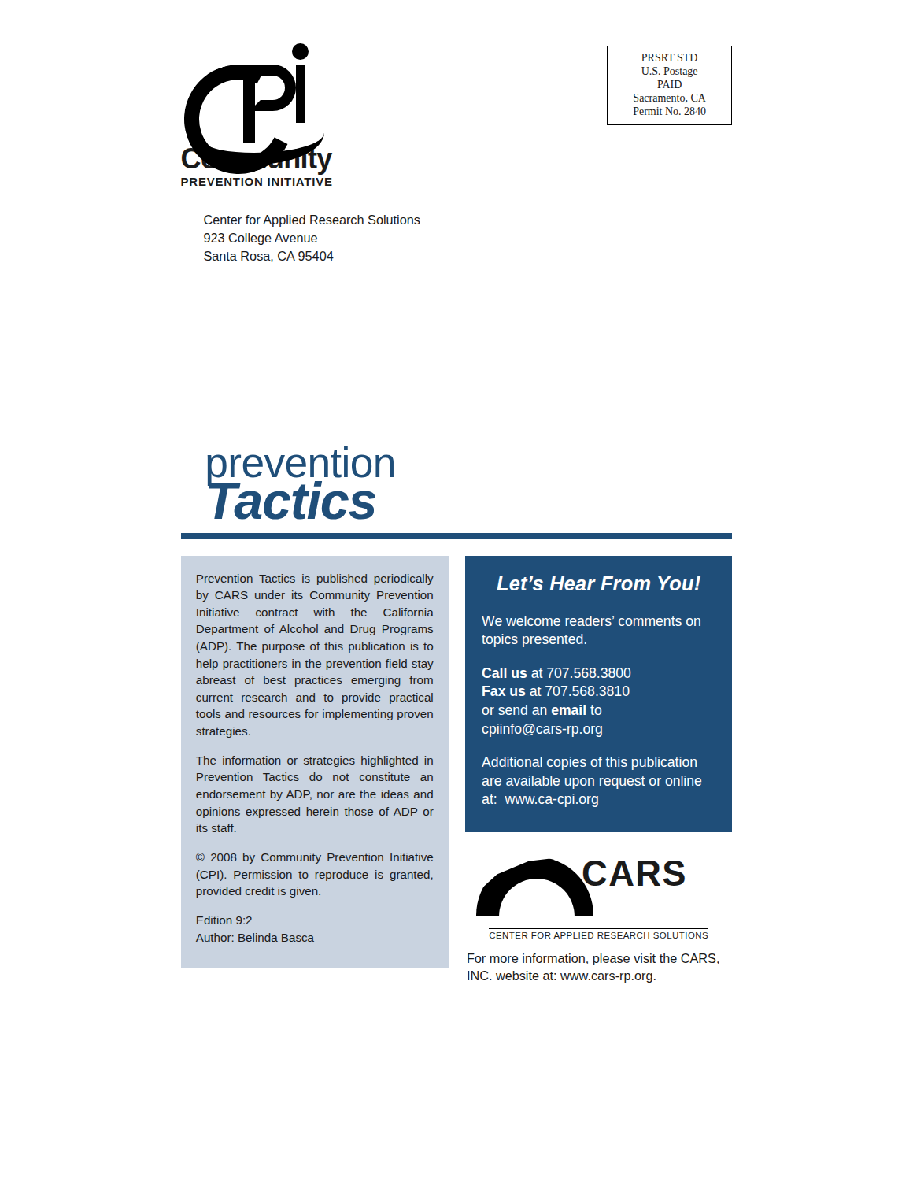Community
PREVENTION INITIATIVE
PRSRT STD
U.S. Postage
PAID
Sacramento, CA
Permit No. 2840
Center for Applied Research Solutions
923 College Avenue
Santa Rosa, CA 95404
prevention
Tactics
Prevention Tactics is published periodically by CARS under its Community Prevention Initiative contract with the California Department of Alcohol and Drug Programs (ADP). The purpose of this publication is to help practitioners in the prevention field stay abreast of best practices emerging from current research and to provide practical tools and resources for implementing proven strategies.
The information or strategies highlighted in Prevention Tactics do not constitute an endorsement by ADP, nor are the ideas and opinions expressed herein those of ADP or its staff.
© 2008 by Community Prevention Initiative (CPI). Permission to reproduce is granted, provided credit is given.
Edition 9:2
Author: Belinda Basca
Let’s Hear From You!
We welcome readers’ comments on topics presented.
Call us at 707.568.3800
Fax us at 707.568.3810
or send an email to
cpiinfo@cars-rp.org
Additional copies of this publication are available upon request or online at: www.ca-cpi.org
CARS
CENTER FOR APPLIED RESEARCH SOLUTIONS
For more information, please visit the CARS, INC. website at: www.cars-rp.org.